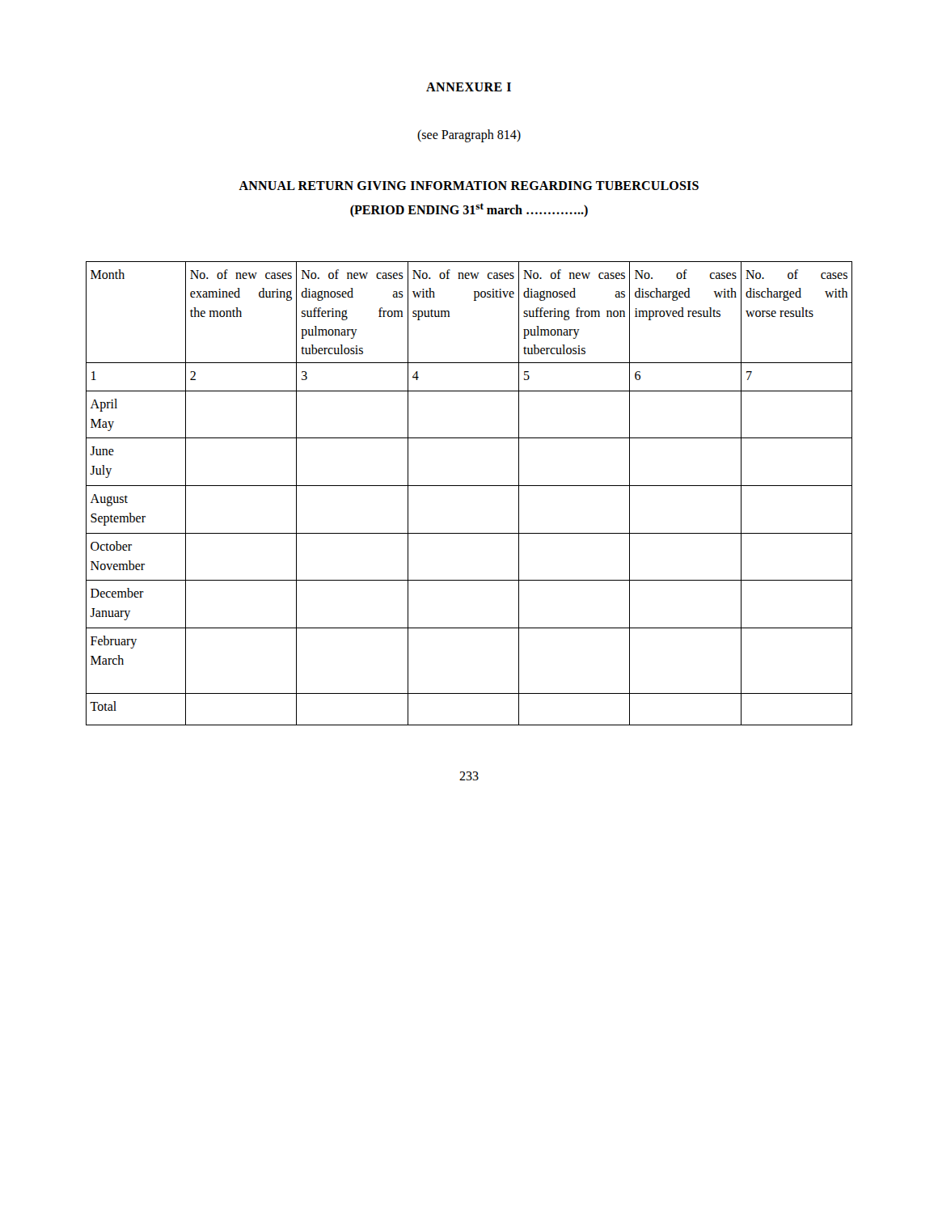ANNEXURE I
(see Paragraph 814)
ANNUAL RETURN GIVING INFORMATION REGARDING TUBERCULOSIS
(PERIOD ENDING 31st march …………..)
| Month | No. of new cases examined during the month | No. of new cases diagnosed as suffering from pulmonary tuberculosis | No. of new cases with positive sputum | No. of new cases diagnosed as suffering from non pulmonary tuberculosis | No. of cases discharged with improved results | No. of cases discharged with worse results |
| --- | --- | --- | --- | --- | --- | --- |
| 1 | 2 | 3 | 4 | 5 | 6 | 7 |
| April May | | | | | | |
| June July | | | | | | |
| August September | | | | | | |
| October November | | | | | | |
| December January | | | | | | |
| February March | | | | | | |
| Total | | | | | | |
233